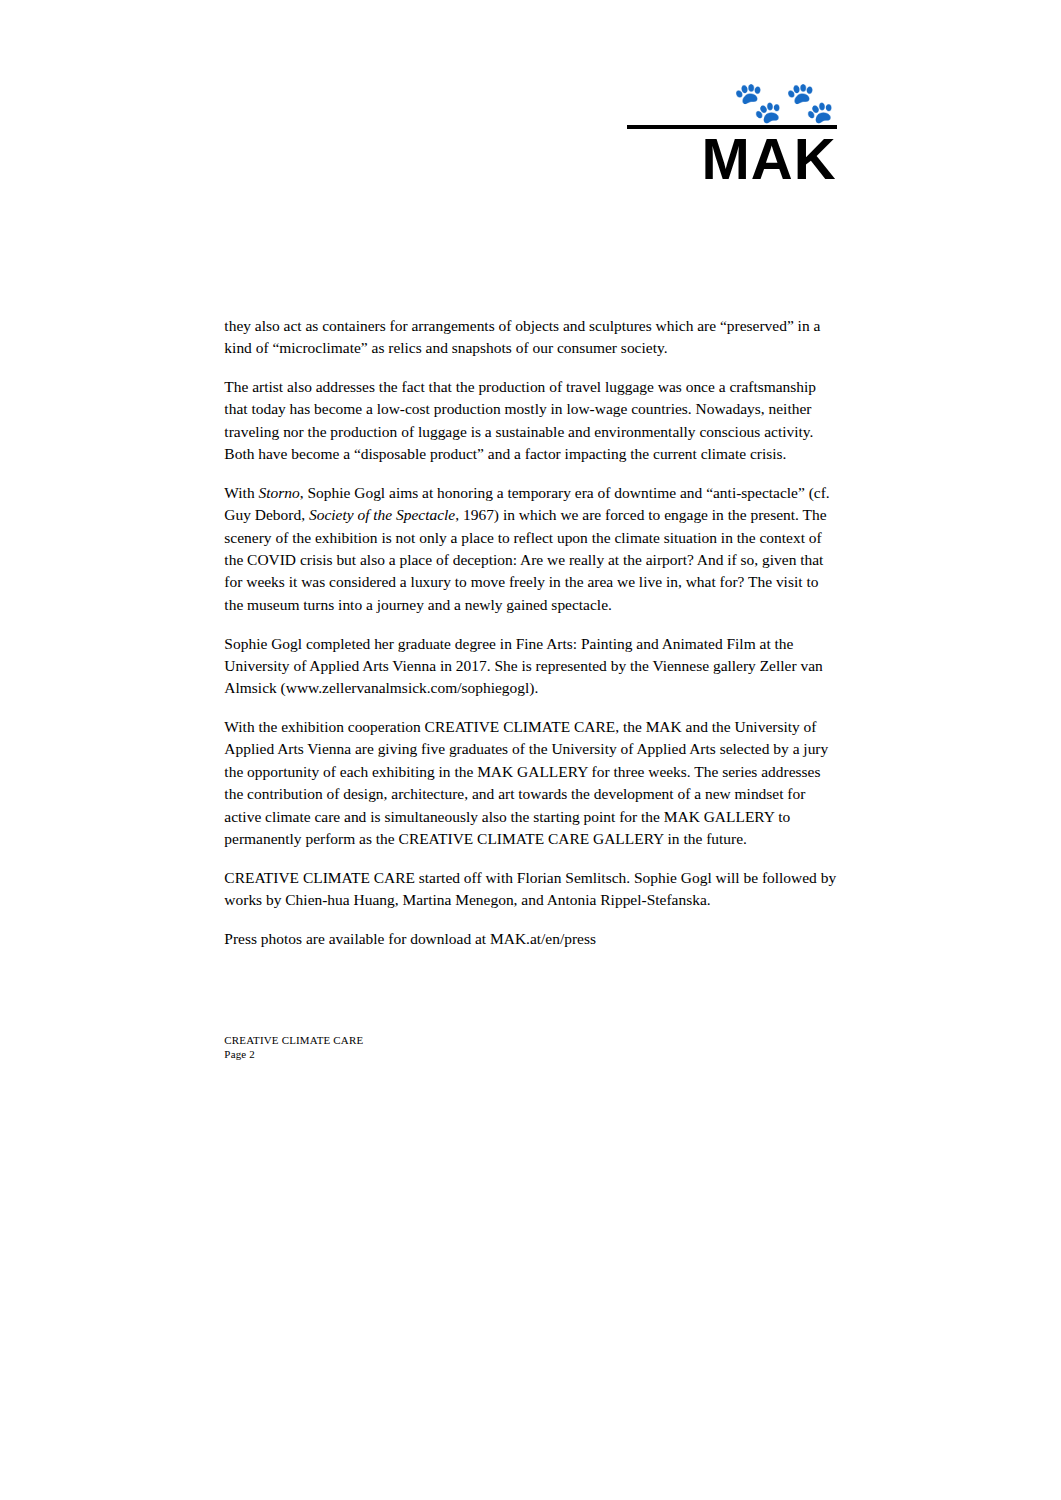🐾🐾
MAK
they also act as containers for arrangements of objects and sculptures which are “preserved” in a kind of “microclimate” as relics and snapshots of our consumer society.
The artist also addresses the fact that the production of travel luggage was once a craftsmanship that today has become a low-cost production mostly in low-wage countries. Nowadays, neither traveling nor the production of luggage is a sustainable and environmentally conscious activity. Both have become a “disposable product” and a factor impacting the current climate crisis.
With Storno, Sophie Gogl aims at honoring a temporary era of downtime and “anti-spectacle” (cf. Guy Debord, Society of the Spectacle, 1967) in which we are forced to engage in the present. The scenery of the exhibition is not only a place to reflect upon the climate situation in the context of the COVID crisis but also a place of deception: Are we really at the airport? And if so, given that for weeks it was considered a luxury to move freely in the area we live in, what for? The visit to the museum turns into a journey and a newly gained spectacle.
Sophie Gogl completed her graduate degree in Fine Arts: Painting and Animated Film at the University of Applied Arts Vienna in 2017. She is represented by the Viennese gallery Zeller van Almsick (www.zellervanalmsick.com/sophiegogl).
With the exhibition cooperation CREATIVE CLIMATE CARE, the MAK and the University of Applied Arts Vienna are giving five graduates of the University of Applied Arts selected by a jury the opportunity of each exhibiting in the MAK GALLERY for three weeks. The series addresses the contribution of design, architecture, and art towards the development of a new mindset for active climate care and is simultaneously also the starting point for the MAK GALLERY to permanently perform as the CREATIVE CLIMATE CARE GALLERY in the future.
CREATIVE CLIMATE CARE started off with Florian Semlitsch. Sophie Gogl will be followed by works by Chien-hua Huang, Martina Menegon, and Antonia Rippel-Stefanska.
Press photos are available for download at MAK.at/en/press
CREATIVE CLIMATE CARE
Page 2